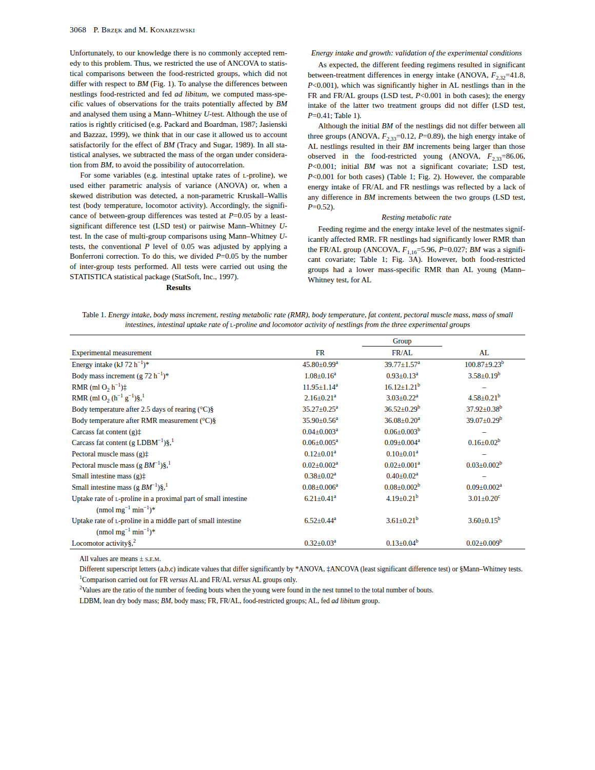3068 P. Brzęk and M. Konarzewski
Unfortunately, to our knowledge there is no commonly accepted remedy to this problem. Thus, we restricted the use of ANCOVA to statistical comparisons between the food-restricted groups, which did not differ with respect to BM (Fig. 1). To analyse the differences between nestlings food-restricted and fed ad libitum, we computed mass-specific values of observations for the traits potentially affected by BM and analysed them using a Mann–Whitney U-test. Although the use of ratios is rightly criticised (e.g. Packard and Boardman, 1987; Jasienski and Bazzaz, 1999), we think that in our case it allowed us to account satisfactorily for the effect of BM (Tracy and Sugar, 1989). In all statistical analyses, we subtracted the mass of the organ under consideration from BM, to avoid the possibility of autocorrelation.
For some variables (e.g. intestinal uptake rates of l-proline), we used either parametric analysis of variance (ANOVA) or, when a skewed distribution was detected, a non-parametric Kruskall–Wallis test (body temperature, locomotor activity). Accordingly, the significance of between-group differences was tested at P=0.05 by a least-significant difference test (LSD test) or pairwise Mann–Whitney U-test. In the case of multi-group comparisons using Mann–Whitney U-tests, the conventional P level of 0.05 was adjusted by applying a Bonferroni correction. To do this, we divided P=0.05 by the number of inter-group tests performed. All tests were carried out using the STATISTICA statistical package (StatSoft, Inc., 1997).
Results
Energy intake and growth: validation of the experimental conditions
As expected, the different feeding regimens resulted in significant between-treatment differences in energy intake (ANOVA, F2,32=41.8, P<0.001), which was significantly higher in AL nestlings than in the FR and FR/AL groups (LSD test, P<0.001 in both cases); the energy intake of the latter two treatment groups did not differ (LSD test, P=0.41; Table 1).
Although the initial BM of the nestlings did not differ between all three groups (ANOVA, F2,33=0.12, P=0.89), the high energy intake of AL nestlings resulted in their BM increments being larger than those observed in the food-restricted young (ANOVA, F2,33=86.06, P<0.001; initial BM was not a significant covariate; LSD test, P<0.001 for both cases) (Table 1; Fig. 2). However, the comparable energy intake of FR/AL and FR nestlings was reflected by a lack of any difference in BM increments between the two groups (LSD test, P=0.52).
Resting metabolic rate
Feeding regime and the energy intake level of the nestmates significantly affected RMR. FR nestlings had significantly lower RMR than the FR/AL group (ANCOVA, F1,16=5.96, P=0.027; BM was a significant covariate; Table 1; Fig. 3A). However, both food-restricted groups had a lower mass-specific RMR than AL young (Mann–Whitney test, for AL
Table 1. Energy intake, body mass increment, resting metabolic rate (RMR), body temperature, fat content, pectoral muscle mass, mass of small intestines, intestinal uptake rate of l-proline and locomotor activity of nestlings from the three experimental groups
| | Group |
| Experimental measurement | FR | FR/AL | AL |
| Energy intake (kJ 72 h −1 )* | 45.80±0.99 a | 39.77±1.57 a | 100.87±9.23 b |
| Body mass increment (g 72 h −1 )* | 1.08±0.16 a | 0.93±0.13 a | 3.58±0.19 b |
| RMR (ml O 2 h −1 )‡ | 11.95±1.14 a | 16.12±1.21 b | – |
| RMR (ml O 2 (h −1 g −1 )§, 1 | 2.16±0.21 a | 3.03±0.22 a | 4.58±0.21 b |
| Body temperature after 2.5 days of rearing (°C)§ | 35.27±0.25 a | 36.52±0.29 b | 37.92±0.38 b |
| Body temperature after RMR measurement (°C)§ | 35.90±0.56 a | 36.08±0.20 a | 39.07±0.29 b |
| Carcass fat content (g)‡ | 0.04±0.003 a | 0.06±0.003 b | – |
| Carcass fat content (g LDBM −1 )§, 1 | 0.06±0.005 a | 0.09±0.004 a | 0.16±0.02 b |
| Pectoral muscle mass (g)‡ | 0.12±0.01 a | 0.10±0.01 a | – |
| Pectoral muscle mass (g BM −1 )§, 1 | 0.02±0.002 a | 0.02±0.001 a | 0.03±0.002 b |
| Small intestine mass (g)‡ | 0.38±0.02 a | 0.40±0.02 a | – |
| Small intestine mass (g BM −1 )§, 1 | 0.08±0.006 a | 0.08±0.002 b | 0.09±0.002 a |
| Uptake rate of l -proline in a proximal part of small intestine | 6.21±0.41 a | 4.19±0.21 b | 3.01±0.20 c |
| (nmol mg −1 min −1 )* | | | |
| Uptake rate of l -proline in a middle part of small intestine | 6.52±0.44 a | 3.61±0.21 b | 3.60±0.15 b |
| (nmol mg −1 min −1 )* | | | |
| Locomotor activity§, 2 | 0.32±0.03 a | 0.13±0.04 b | 0.02±0.009 b |
All values are means ± s.e.m.
Different superscript letters (a,b,c) indicate values that differ significantly by *ANOVA, ‡ANCOVA (least significant difference test) or §Mann–Whitney tests.
1Comparison carried out for FR versus AL and FR/AL versus AL groups only.
2Values are the ratio of the number of feeding bouts when the young were found in the nest tunnel to the total number of bouts.
LDBM, lean dry body mass; BM, body mass; FR, FR/AL, food-restricted groups; AL, fed ad libitum group.